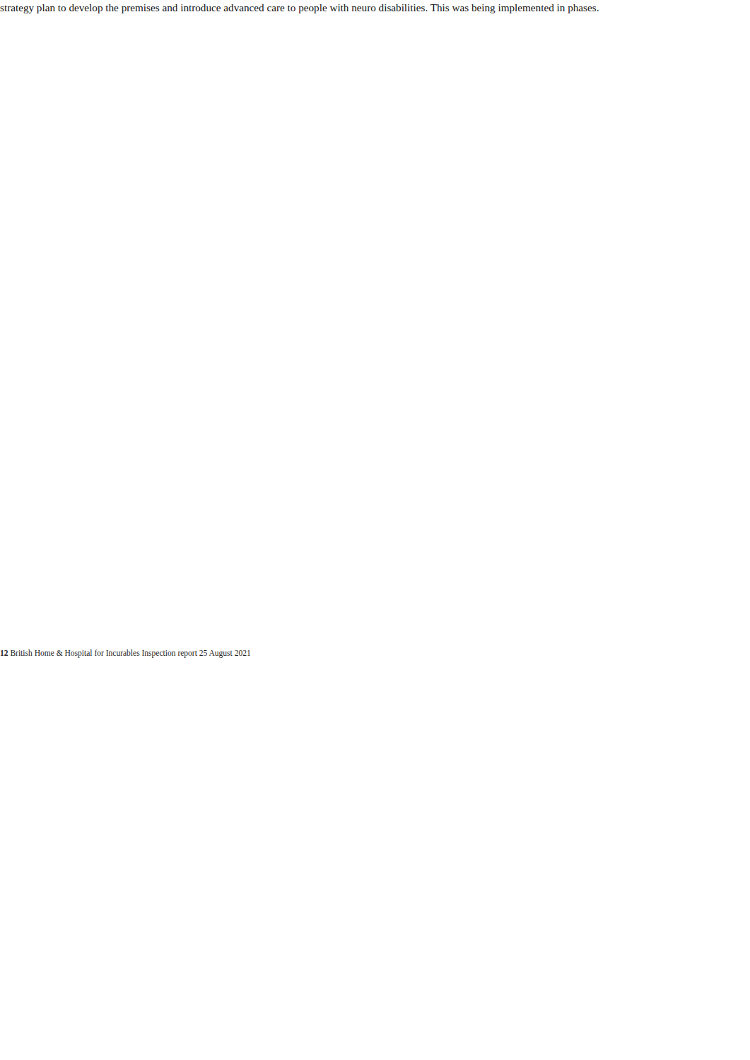strategy plan to develop the premises and introduce advanced care to people with neuro disabilities. This was being implemented in phases.
12 British Home & Hospital for Incurables Inspection report 25 August 2021